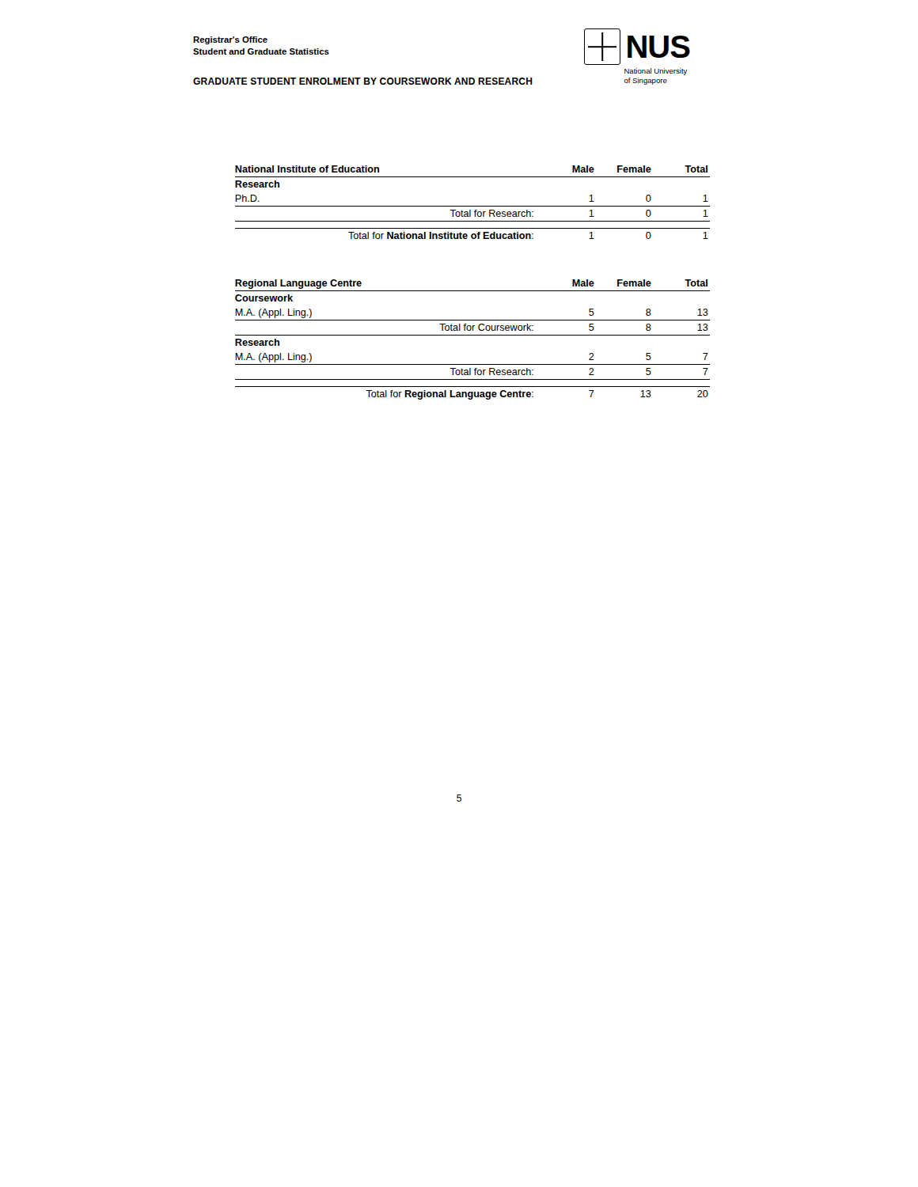Registrar's Office
Student and Graduate Statistics
GRADUATE STUDENT ENROLMENT BY COURSEWORK AND RESEARCH
NUS
National University
of Singapore
| National Institute of Education | | Male | Female | Total |
| --- | --- | --- | --- | --- |
| Research | | | | |
| Ph.D. | | 1 | 0 | 1 |
| | Total for Research: | 1 | 0 | 1 |
| Total for National Institute of Education : | 1 | 0 | 1 |
| Regional Language Centre | | Male | Female | Total |
| --- | --- | --- | --- | --- |
| Coursework | | | | |
| M.A. (Appl. Ling.) | | 5 | 8 | 13 |
| | Total for Coursework: | 5 | 8 | 13 |
| Research | | | | |
| M.A. (Appl. Ling.) | | 2 | 5 | 7 |
| | Total for Research: | 2 | 5 | 7 |
| Total for Regional Language Centre : | 7 | 13 | 20 |
5